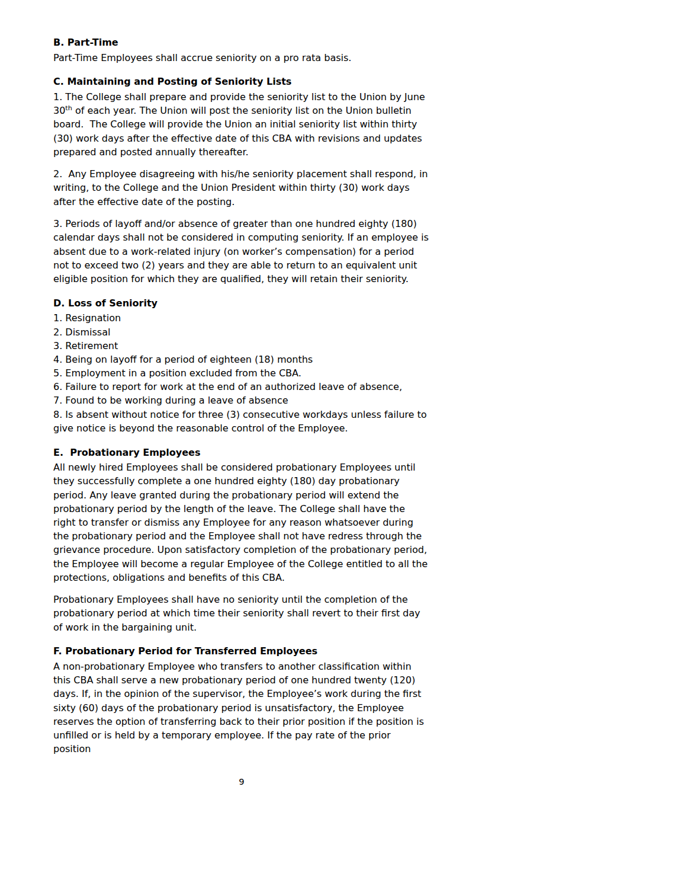B. Part-Time
Part-Time Employees shall accrue seniority on a pro rata basis.
C. Maintaining and Posting of Seniority Lists
1. The College shall prepare and provide the seniority list to the Union by June 30th of each year. The Union will post the seniority list on the Union bulletin board. The College will provide the Union an initial seniority list within thirty (30) work days after the effective date of this CBA with revisions and updates prepared and posted annually thereafter.
2. Any Employee disagreeing with his/he seniority placement shall respond, in writing, to the College and the Union President within thirty (30) work days after the effective date of the posting.
3. Periods of layoff and/or absence of greater than one hundred eighty (180) calendar days shall not be considered in computing seniority. If an employee is absent due to a work-related injury (on worker’s compensation) for a period not to exceed two (2) years and they are able to return to an equivalent unit eligible position for which they are qualified, they will retain their seniority.
D. Loss of Seniority
1. Resignation
2. Dismissal
3. Retirement
4. Being on layoff for a period of eighteen (18) months
5. Employment in a position excluded from the CBA.
6. Failure to report for work at the end of an authorized leave of absence,
7. Found to be working during a leave of absence
8. Is absent without notice for three (3) consecutive workdays unless failure to give notice is beyond the reasonable control of the Employee.
E. Probationary Employees
All newly hired Employees shall be considered probationary Employees until they successfully complete a one hundred eighty (180) day probationary period. Any leave granted during the probationary period will extend the probationary period by the length of the leave. The College shall have the right to transfer or dismiss any Employee for any reason whatsoever during the probationary period and the Employee shall not have redress through the grievance procedure. Upon satisfactory completion of the probationary period, the Employee will become a regular Employee of the College entitled to all the protections, obligations and benefits of this CBA.
Probationary Employees shall have no seniority until the completion of the probationary period at which time their seniority shall revert to their first day of work in the bargaining unit.
F. Probationary Period for Transferred Employees
A non-probationary Employee who transfers to another classification within this CBA shall serve a new probationary period of one hundred twenty (120) days. If, in the opinion of the supervisor, the Employee’s work during the first sixty (60) days of the probationary period is unsatisfactory, the Employee reserves the option of transferring back to their prior position if the position is unfilled or is held by a temporary employee. If the pay rate of the prior position
9